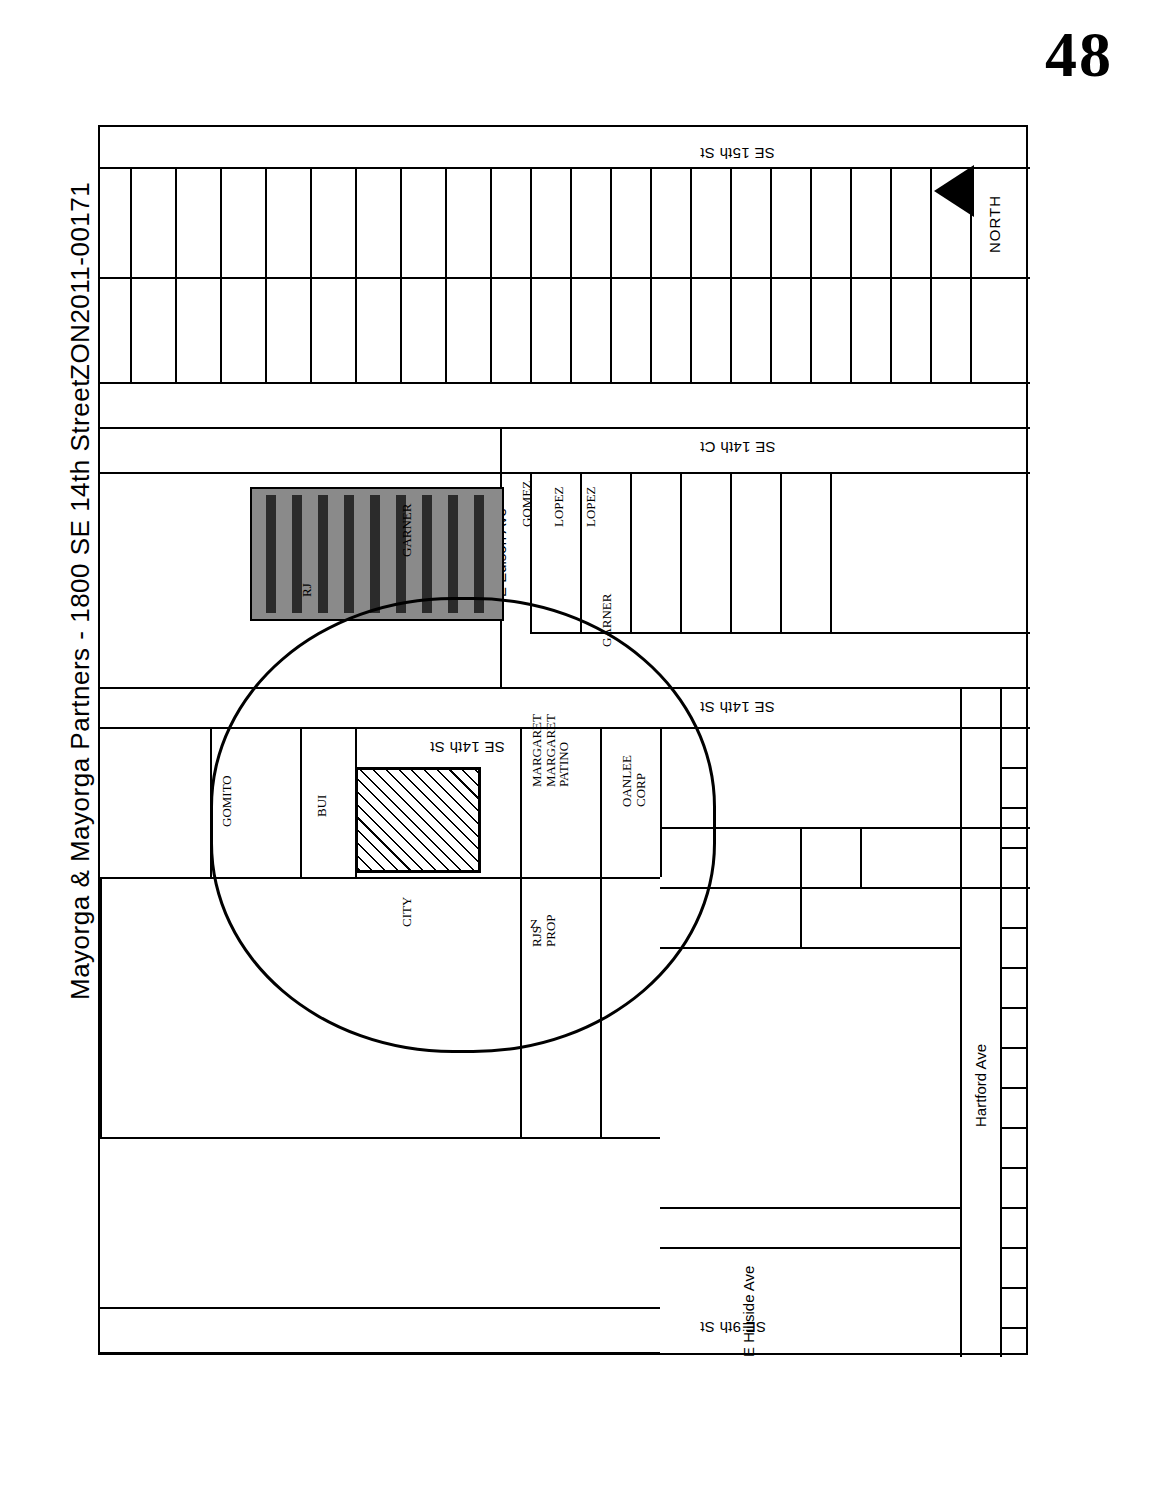48
ZON2011-00171
Mayorga & Mayorga Partners - 1800 SE 14th Street
NORTH
SE 15th St
SE 14th Ct
E Edison Ave
SE 14th St
SE 14th St
Hartford Ave
E Hillside Ave
SE 9th St
GOMEZ
LOPEZ
LOPEZ
GARNER
GARNER
RJ
GOMITO
BUI
MARGARET
MARGARET
PATINO
OANLEE
CORP
CITY
RJS
PROP
Z